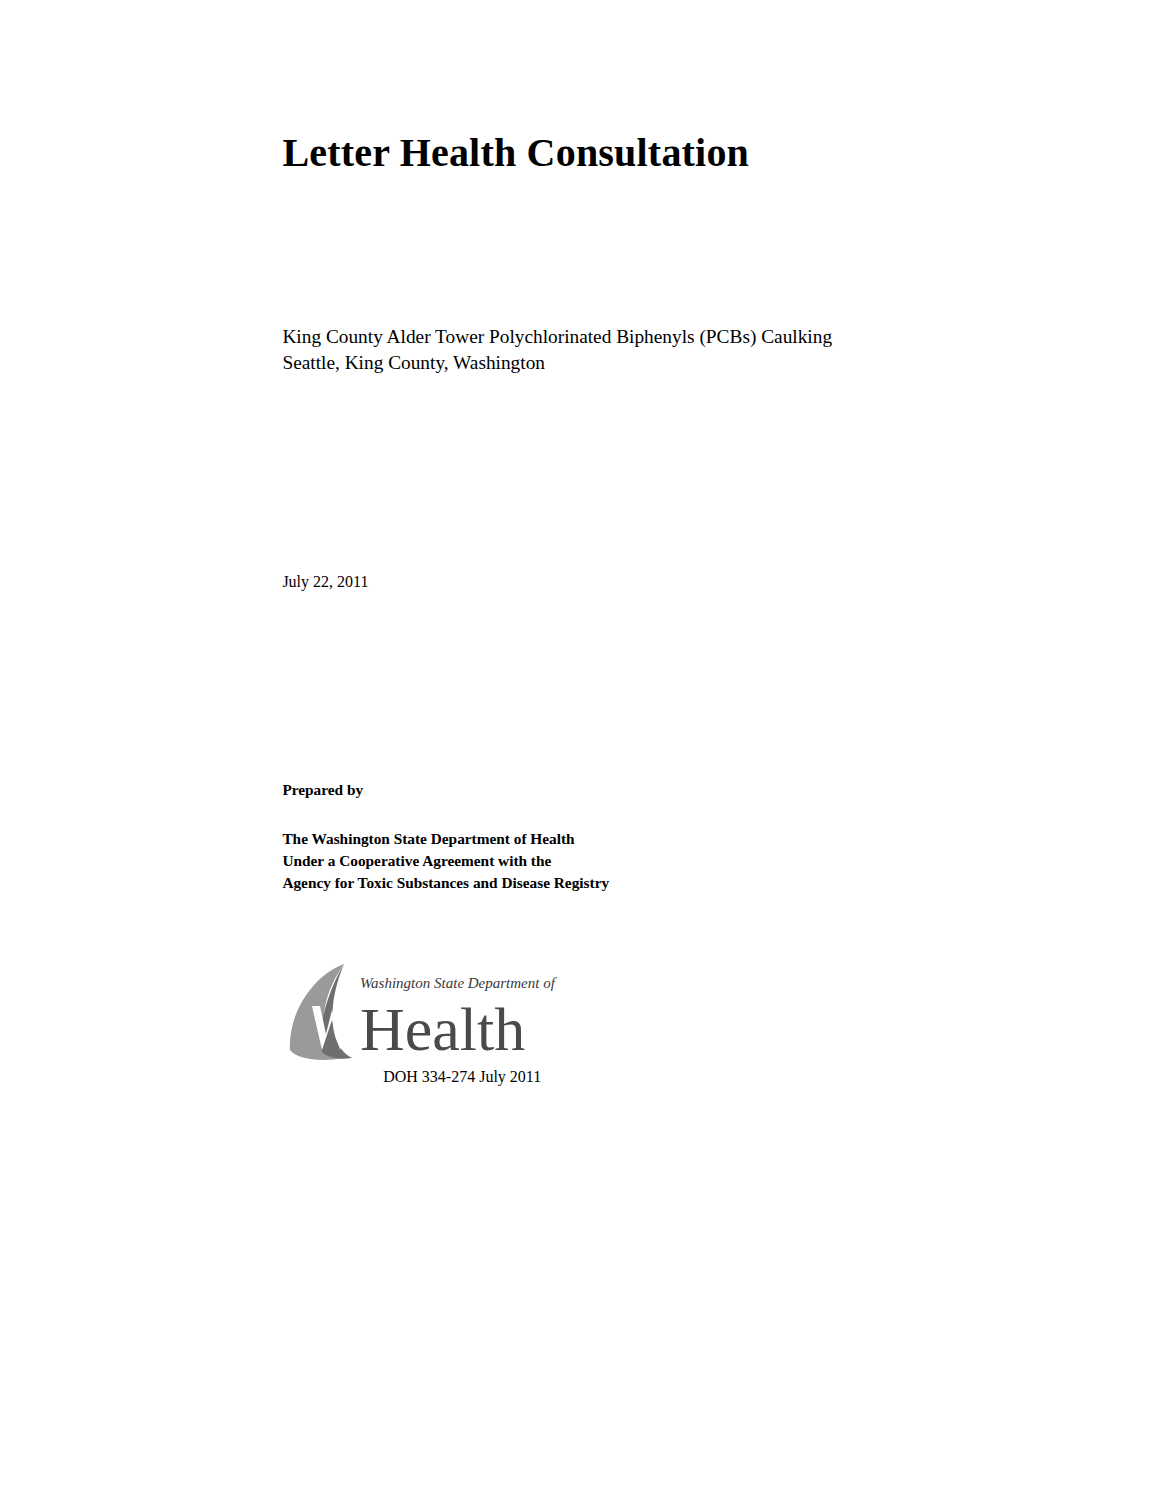Letter Health Consultation
King County Alder Tower Polychlorinated Biphenyls (PCBs) Caulking
Seattle, King County, Washington
July 22, 2011
Prepared by The Washington State Department of Health
Under a Cooperative Agreement with the
Agency for Toxic Substances and Disease Registry
Washington State Department of Health
DOH 334-274 July 2011